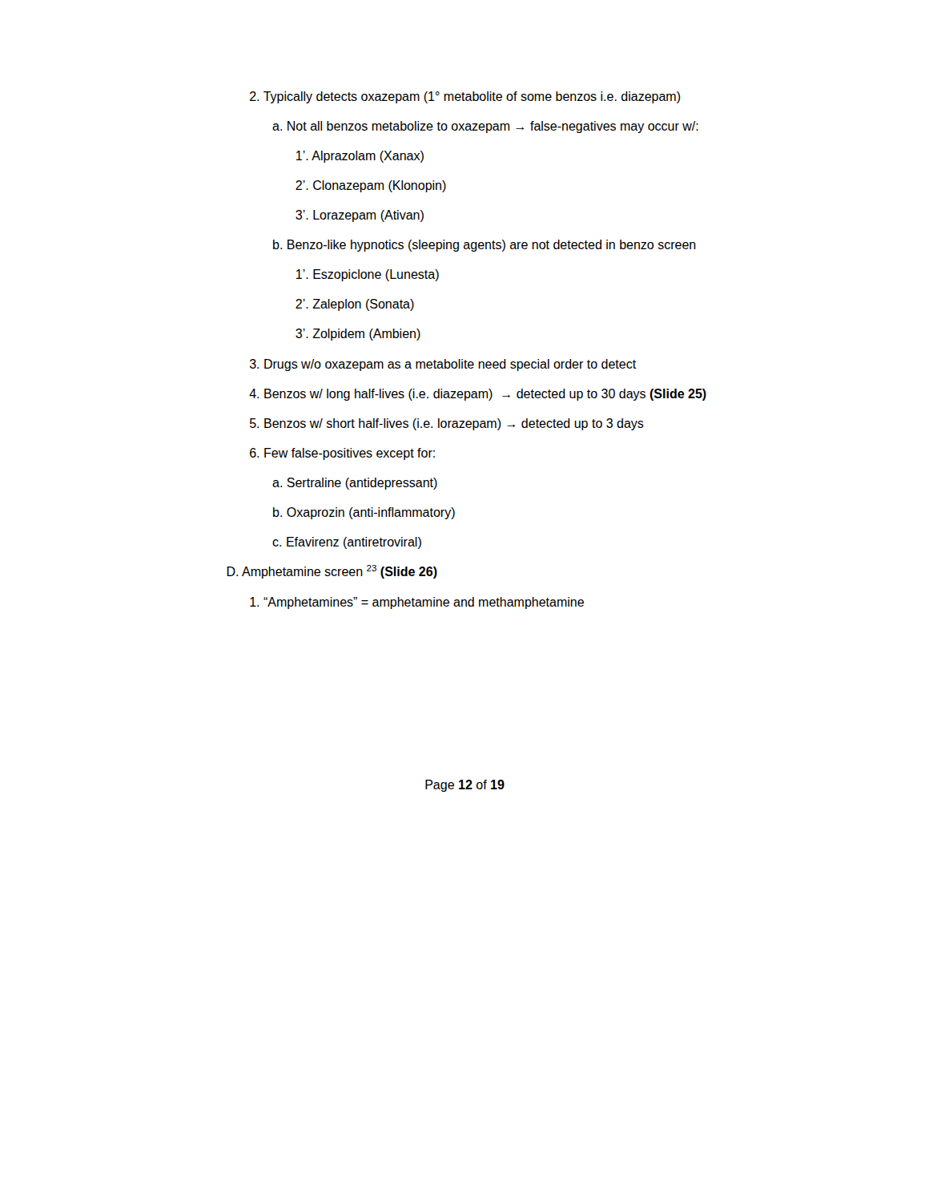2. Typically detects oxazepam (1° metabolite of some benzos i.e. diazepam)
a. Not all benzos metabolize to oxazepam → false-negatives may occur w/:
1’. Alprazolam (Xanax)
2’. Clonazepam (Klonopin)
3’. Lorazepam (Ativan)
b. Benzo-like hypnotics (sleeping agents) are not detected in benzo screen
1’. Eszopiclone (Lunesta)
2’. Zaleplon (Sonata)
3’. Zolpidem (Ambien)
3. Drugs w/o oxazepam as a metabolite need special order to detect
4. Benzos w/ long half-lives (i.e. diazepam) → detected up to 30 days (Slide 25)
5. Benzos w/ short half-lives (i.e. lorazepam) → detected up to 3 days
6. Few false-positives except for:
a. Sertraline (antidepressant)
b. Oxaprozin (anti-inflammatory)
c. Efavirenz (antiretroviral)
D. Amphetamine screen 23 (Slide 26)
1. “Amphetamines” = amphetamine and methamphetamine
Page 12 of 19